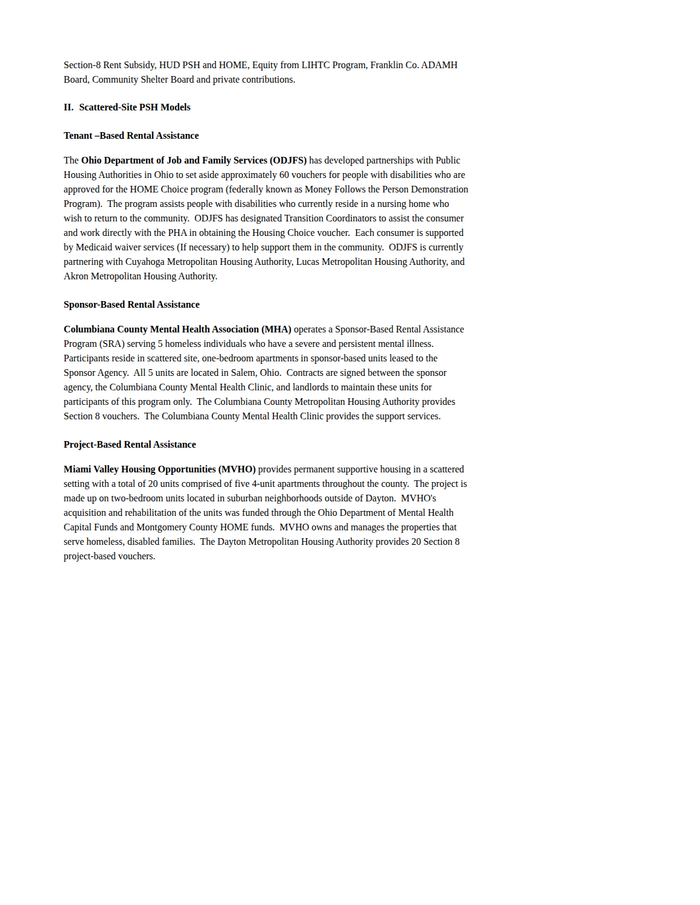Section-8 Rent Subsidy, HUD PSH and HOME, Equity from LIHTC Program, Franklin Co. ADAMH Board, Community Shelter Board and private contributions.
II. Scattered-Site PSH Models
Tenant –Based Rental Assistance
The Ohio Department of Job and Family Services (ODJFS) has developed partnerships with Public Housing Authorities in Ohio to set aside approximately 60 vouchers for people with disabilities who are approved for the HOME Choice program (federally known as Money Follows the Person Demonstration Program). The program assists people with disabilities who currently reside in a nursing home who wish to return to the community. ODJFS has designated Transition Coordinators to assist the consumer and work directly with the PHA in obtaining the Housing Choice voucher. Each consumer is supported by Medicaid waiver services (If necessary) to help support them in the community. ODJFS is currently partnering with Cuyahoga Metropolitan Housing Authority, Lucas Metropolitan Housing Authority, and Akron Metropolitan Housing Authority.
Sponsor-Based Rental Assistance
Columbiana County Mental Health Association (MHA) operates a Sponsor-Based Rental Assistance Program (SRA) serving 5 homeless individuals who have a severe and persistent mental illness. Participants reside in scattered site, one-bedroom apartments in sponsor-based units leased to the Sponsor Agency. All 5 units are located in Salem, Ohio. Contracts are signed between the sponsor agency, the Columbiana County Mental Health Clinic, and landlords to maintain these units for participants of this program only. The Columbiana County Metropolitan Housing Authority provides Section 8 vouchers. The Columbiana County Mental Health Clinic provides the support services.
Project-Based Rental Assistance
Miami Valley Housing Opportunities (MVHO) provides permanent supportive housing in a scattered setting with a total of 20 units comprised of five 4-unit apartments throughout the county. The project is made up on two-bedroom units located in suburban neighborhoods outside of Dayton. MVHO's acquisition and rehabilitation of the units was funded through the Ohio Department of Mental Health Capital Funds and Montgomery County HOME funds. MVHO owns and manages the properties that serve homeless, disabled families. The Dayton Metropolitan Housing Authority provides 20 Section 8 project-based vouchers.